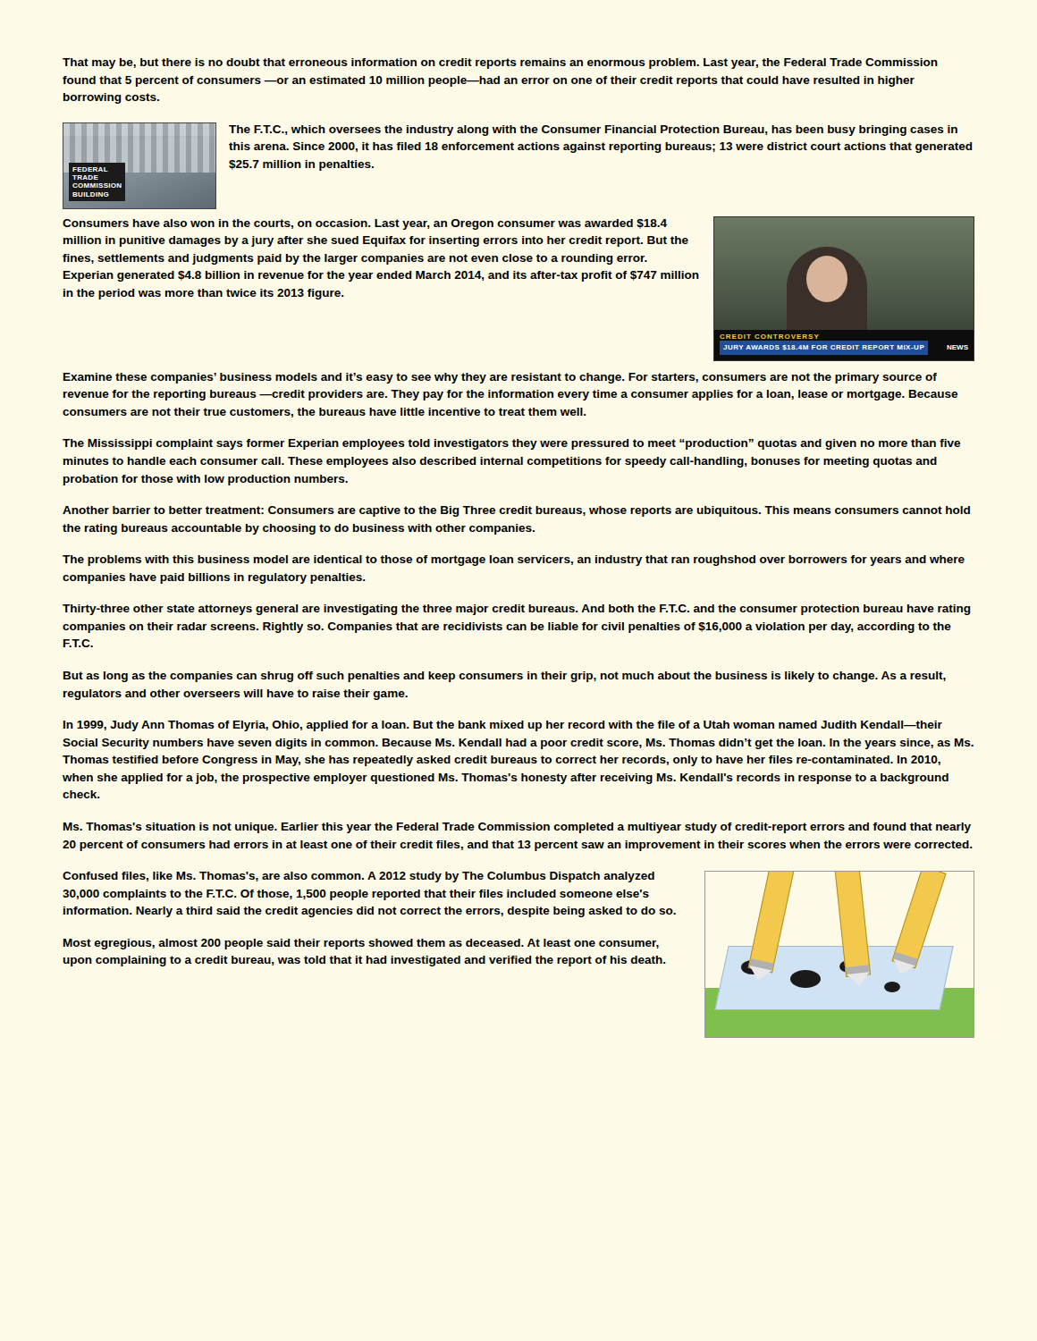That may be, but there is no doubt that erroneous information on credit reports remains an enormous problem. Last year, the Federal Trade Commission found that 5 percent of consumers —or an estimated 10 million people—had an error on one of their credit reports that could have resulted in higher borrowing costs.
FEDERAL
TRADE
COMMISSION
BUILDING
The F.T.C., which oversees the industry along with the Consumer Financial Protection Bureau, has been busy bringing cases in this arena. Since 2000, it has filed 18 enforcement actions against reporting bureaus; 13 were district court actions that generated $25.7 million in penalties.
CREDIT CONTROVERSY
JURY AWARDS $18.4M FOR CREDIT REPORT MIX-UP
NEWS
Consumers have also won in the courts, on occasion. Last year, an Oregon consumer was awarded $18.4 million in punitive damages by a jury after she sued Equifax for inserting errors into her credit report. But the fines, settlements and judgments paid by the larger companies are not even close to a rounding error. Experian generated $4.8 billion in revenue for the year ended March 2014, and its after-tax profit of $747 million in the period was more than twice its 2013 figure.
Examine these companies’ business models and it’s easy to see why they are resistant to change. For starters, consumers are not the primary source of revenue for the reporting bureaus —credit providers are. They pay for the information every time a consumer applies for a loan, lease or mortgage. Because consumers are not their true customers, the bureaus have little incentive to treat them well.
The Mississippi complaint says former Experian employees told investigators they were pressured to meet “production” quotas and given no more than five minutes to handle each consumer call. These employees also described internal competitions for speedy call-handling, bonuses for meeting quotas and probation for those with low production numbers.
Another barrier to better treatment: Consumers are captive to the Big Three credit bureaus, whose reports are ubiquitous. This means consumers cannot hold the rating bureaus accountable by choosing to do business with other companies.
The problems with this business model are identical to those of mortgage loan servicers, an industry that ran roughshod over borrowers for years and where companies have paid billions in regulatory penalties.
Thirty-three other state attorneys general are investigating the three major credit bureaus. And both the F.T.C. and the consumer protection bureau have rating companies on their radar screens. Rightly so. Companies that are recidivists can be liable for civil penalties of $16,000 a violation per day, according to the F.T.C.
But as long as the companies can shrug off such penalties and keep consumers in their grip, not much about the business is likely to change. As a result, regulators and other overseers will have to raise their game.
In 1999, Judy Ann Thomas of Elyria, Ohio, applied for a loan. But the bank mixed up her record with the file of a Utah woman named Judith Kendall—their Social Security numbers have seven digits in common. Because Ms. Kendall had a poor credit score, Ms. Thomas didn’t get the loan. In the years since, as Ms. Thomas testified before Congress in May, she has repeatedly asked credit bureaus to correct her records, only to have her files re-contaminated. In 2010, when she applied for a job, the prospective employer questioned Ms. Thomas's honesty after receiving Ms. Kendall's records in response to a background check.
Ms. Thomas's situation is not unique. Earlier this year the Federal Trade Commission completed a multiyear study of credit-report errors and found that nearly 20 percent of consumers had errors in at least one of their credit files, and that 13 percent saw an improvement in their scores when the errors were corrected.
Confused files, like Ms. Thomas's, are also common. A 2012 study by The Columbus Dispatch analyzed 30,000 complaints to the F.T.C. Of those, 1,500 people reported that their files included someone else's information. Nearly a third said the credit agencies did not correct the errors, despite being asked to do so.
Most egregious, almost 200 people said their reports showed them as deceased. At least one consumer, upon complaining to a credit bureau, was told that it had investigated and verified the report of his death.